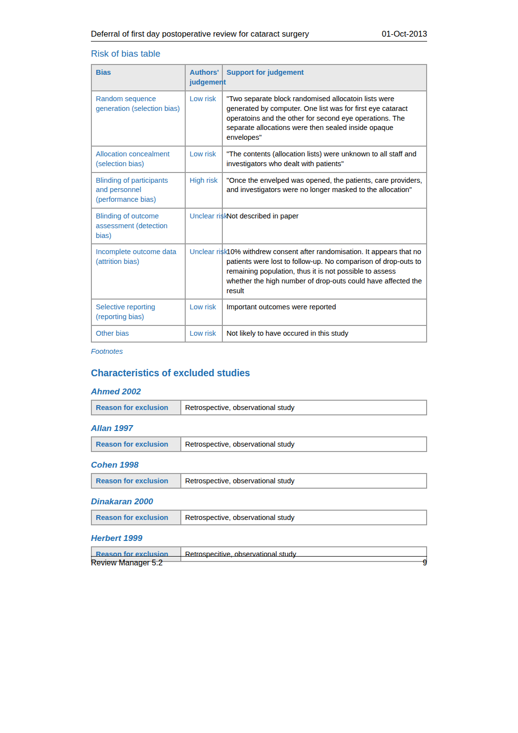Deferral of first day postoperative review for cataract surgery
01-Oct-2013
Risk of bias table
| Bias | Authors' judgement | Support for judgement |
| --- | --- | --- |
| Random sequence generation (selection bias) | Low risk | "Two separate block randomised allocatoin lists were generated by computer. One list was for first eye cataract operatoins and the other for second eye operations. The separate allocations were then sealed inside opaque envelopes" |
| Allocation concealment (selection bias) | Low risk | "The contents (allocation lists) were unknown to all staff and investigators who dealt with patients" |
| Blinding of participants and personnel (performance bias) | High risk | "Once the envelped was opened, the patients, care providers, and investigators were no longer masked to the allocation" |
| Blinding of outcome assessment (detection bias) | Unclear risk | Not described in paper |
| Incomplete outcome data (attrition bias) | Unclear risk | 10% withdrew consent after randomisation. It appears that no patients were lost to follow-up. No comparison of drop-outs to remaining population, thus it is not possible to assess whether the high number of drop-outs could have affected the result |
| Selective reporting (reporting bias) | Low risk | Important outcomes were reported |
| Other bias | Low risk | Not likely to have occured in this study |
Footnotes
Characteristics of excluded studies
Ahmed 2002
| Reason for exclusion | Retrospective, observational study |
Allan 1997
| Reason for exclusion | Retrospective, observational study |
Cohen 1998
| Reason for exclusion | Retrospective, observational study |
Dinakaran 2000
| Reason for exclusion | Retrospective, observational study |
Herbert 1999
| Reason for exclusion | Retrospecitive, observational study |
Review Manager 5.2
9